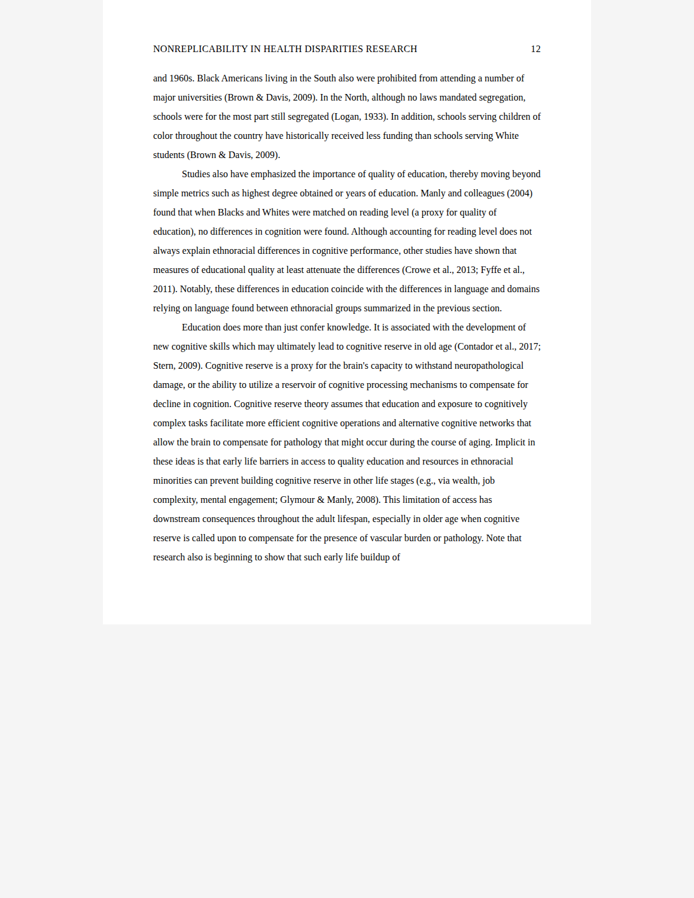Nonreplicability in Health Disparities Research 12
and 1960s. Black Americans living in the South also were prohibited from attending a number of major universities (Brown & Davis, 2009). In the North, although no laws mandated segregation, schools were for the most part still segregated (Logan, 1933). In addition, schools serving children of color throughout the country have historically received less funding than schools serving White students (Brown & Davis, 2009).
Studies also have emphasized the importance of quality of education, thereby moving beyond simple metrics such as highest degree obtained or years of education. Manly and colleagues (2004) found that when Blacks and Whites were matched on reading level (a proxy for quality of education), no differences in cognition were found. Although accounting for reading level does not always explain ethnoracial differences in cognitive performance, other studies have shown that measures of educational quality at least attenuate the differences (Crowe et al., 2013; Fyffe et al., 2011). Notably, these differences in education coincide with the differences in language and domains relying on language found between ethnoracial groups summarized in the previous section.
Education does more than just confer knowledge. It is associated with the development of new cognitive skills which may ultimately lead to cognitive reserve in old age (Contador et al., 2017; Stern, 2009). Cognitive reserve is a proxy for the brain's capacity to withstand neuropathological damage, or the ability to utilize a reservoir of cognitive processing mechanisms to compensate for decline in cognition. Cognitive reserve theory assumes that education and exposure to cognitively complex tasks facilitate more efficient cognitive operations and alternative cognitive networks that allow the brain to compensate for pathology that might occur during the course of aging. Implicit in these ideas is that early life barriers in access to quality education and resources in ethnoracial minorities can prevent building cognitive reserve in other life stages (e.g., via wealth, job complexity, mental engagement; Glymour & Manly, 2008). This limitation of access has downstream consequences throughout the adult lifespan, especially in older age when cognitive reserve is called upon to compensate for the presence of vascular burden or pathology. Note that research also is beginning to show that such early life buildup of